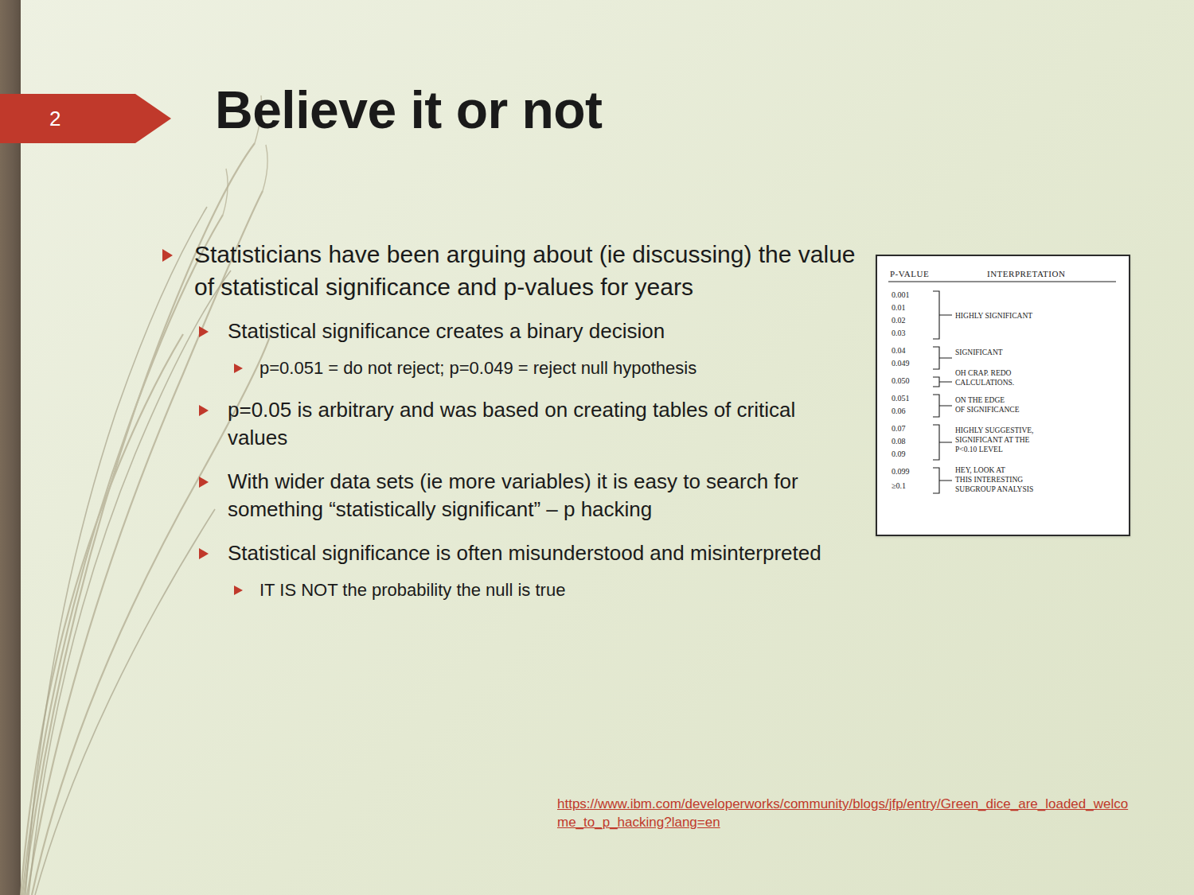2
Believe it or not
Statisticians have been arguing about (ie discussing) the value of statistical significance and p-values for years
Statistical significance creates a binary decision
p=0.051 = do not reject; p=0.049 = reject null hypothesis
p=0.05 is arbitrary and was based on creating tables of critical values
With wider data sets (ie more variables) it is easy to search for something “statistically significant” – p hacking
Statistical significance is often misunderstood and misinterpreted
IT IS NOT the probability the null is true
https://www.ibm.com/developerworks/community/blogs/jfp/entry/Green_dice_are_loaded_welcome_to_p_hacking?lang=en
P-VALUE INTERPRETATION 0.001 0.01 0.02 0.03 0.04 0.049 0.050 0.051 0.06 0.07 0.08 0.09 0.099 ≥0.1 HIGHLY SIGNIFICANT SIGNIFICANT OH CRAP. REDO CALCULATIONS. ON THE EDGE OF SIGNIFICANCE HIGHLY SUGGESTIVE, SIGNIFICANT AT THE P<0.10 LEVEL HEY, LOOK AT THIS INTERESTING SUBGROUP ANALYSIS